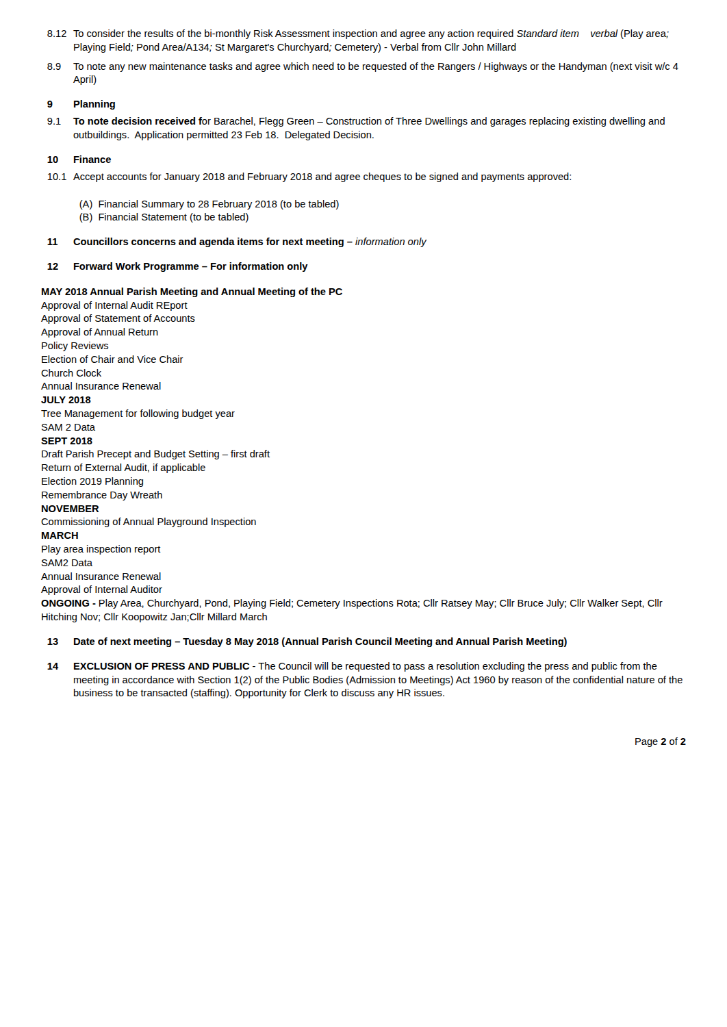8.12
To consider the results of the bi-monthly Risk Assessment inspection and agree any action required Standard item verbal (Play area; Playing Field; Pond Area/A134; St Margaret's Churchyard; Cemetery) - Verbal from Cllr John Millard
8.9
To note any new maintenance tasks and agree which need to be requested of the Rangers / Highways or the Handyman (next visit w/c 4 April)
9
Planning
9.1
To note decision received for Barachel, Flegg Green – Construction of Three Dwellings and garages replacing existing dwelling and outbuildings. Application permitted 23 Feb 18. Delegated Decision.
10
Finance
10.1
Accept accounts for January 2018 and February 2018 and agree cheques to be signed and payments approved:
(A) Financial Summary to 28 February 2018 (to be tabled)
(B) Financial Statement (to be tabled)
11
Councillors concerns and agenda items for next meeting – information only
12
Forward Work Programme – For information only
MAY 2018 Annual Parish Meeting and Annual Meeting of the PC
Approval of Internal Audit REport
Approval of Statement of Accounts
Approval of Annual Return
Policy Reviews
Election of Chair and Vice Chair
Church Clock
Annual Insurance Renewal
JULY 2018
Tree Management for following budget year
SAM 2 Data
SEPT 2018
Draft Parish Precept and Budget Setting – first draft
Return of External Audit, if applicable
Election 2019 Planning
Remembrance Day Wreath
NOVEMBER
Commissioning of Annual Playground Inspection
MARCH
Play area inspection report
SAM2 Data
Annual Insurance Renewal
Approval of Internal Auditor
ONGOING - Play Area, Churchyard, Pond, Playing Field; Cemetery Inspections Rota; Cllr Ratsey May; Cllr Bruce July; Cllr Walker Sept, Cllr Hitching Nov; Cllr Koopowitz Jan;Cllr Millard March
13
Date of next meeting – Tuesday 8 May 2018 (Annual Parish Council Meeting and Annual Parish Meeting)
14
EXCLUSION OF PRESS AND PUBLIC - The Council will be requested to pass a resolution excluding the press and public from the meeting in accordance with Section 1(2) of the Public Bodies (Admission to Meetings) Act 1960 by reason of the confidential nature of the business to be transacted (staffing). Opportunity for Clerk to discuss any HR issues.
Page 2 of 2